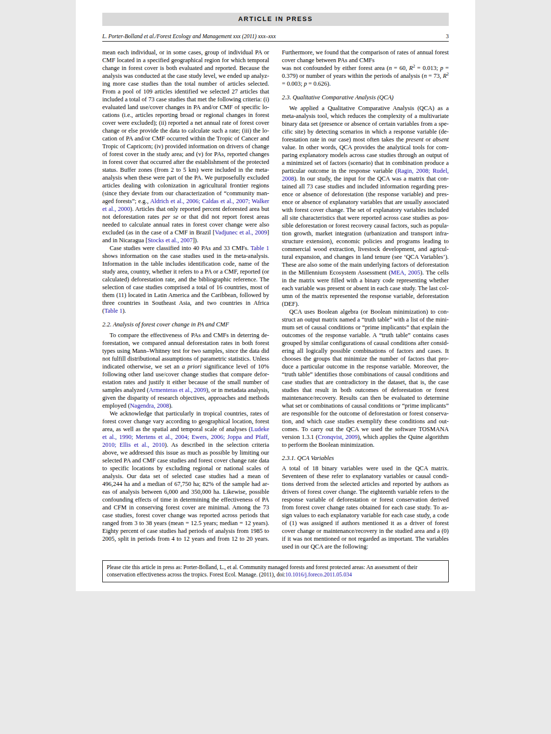ARTICLE IN PRESS
L. Porter-Bolland et al./Forest Ecology and Management xxx (2011) xxx–xxx 3
mean each individual, or in some cases, group of individual PA or CMF located in a specified geographical region for which temporal change in forest cover is both evaluated and reported. Because the analysis was conducted at the case study level, we ended up analyzing more case studies than the total number of articles selected. From a pool of 109 articles identified we selected 27 articles that included a total of 73 case studies that met the following criteria: (i) evaluated land use/cover changes in PA and/or CMF of specific locations (i.e., articles reporting broad or regional changes in forest cover were excluded); (ii) reported a net annual rate of forest cover change or else provide the data to calculate such a rate; (iii) the location of PA and/or CMF occurred within the Tropic of Cancer and Tropic of Capricorn; (iv) provided information on drivers of change of forest cover in the study area; and (v) for PAs, reported changes in forest cover that occurred after the establishment of the protected status. Buffer zones (from 2 to 5 km) were included in the meta-analysis when these were part of the PA. We purposefully excluded articles dealing with colonization in agricultural frontier regions (since they deviate from our characterization of “community managed forests”; e.g., Aldrich et al., 2006; Caldas et al., 2007; Walker et al., 2000). Articles that only reported percent deforested area but not deforestation rates per se or that did not report forest areas needed to calculate annual rates in forest cover change were also excluded (as in the case of a CMF in Brazil [Vadjunec et al., 2009] and in Nicaragua [Stocks et al., 2007]).
Case studies were classified into 40 PAs and 33 CMFs. Table 1 shows information on the case studies used in the meta-analysis. Information in the table includes identification code, name of the study area, country, whether it refers to a PA or a CMF, reported (or calculated) deforestation rate, and the bibliographic reference. The selection of case studies comprised a total of 16 countries, most of them (11) located in Latin America and the Caribbean, followed by three countries in Southeast Asia, and two countries in Africa (Table 1).
2.2. Analysis of forest cover change in PA and CMF
To compare the effectiveness of PAs and CMFs in deterring deforestation, we compared annual deforestation rates in both forest types using Mann–Whitney test for two samples, since the data did not fulfill distributional assumptions of parametric statistics. Unless indicated otherwise, we set an a priori significance level of 10% following other land use/cover change studies that compare deforestation rates and justify it either because of the small number of samples analyzed (Armenteras et al., 2009), or in metadata analysis, given the disparity of research objectives, approaches and methods employed (Nagendra, 2008).
We acknowledge that particularly in tropical countries, rates of forest cover change vary according to geographical location, forest area, as well as the spatial and temporal scale of analyses (Ludeke et al., 1990; Mertens et al., 2004; Ewers, 2006; Joppa and Pfaff, 2010; Ellis et al., 2010). As described in the selection criteria above, we addressed this issue as much as possible by limiting our selected PA and CMF case studies and forest cover change rate data to specific locations by excluding regional or national scales of analysis. Our data set of selected case studies had a mean of 496,244 ha and a median of 67,750 ha; 82% of the sample had areas of analysis between 6,000 and 350,000 ha. Likewise, possible confounding effects of time in determining the effectiveness of PA and CFM in conserving forest cover are minimal. Among the 73 case studies, forest cover change was reported across periods that ranged from 3 to 38 years (mean = 12.5 years; median = 12 years). Eighty percent of case studies had periods of analysis from 1985 to 2005, split in periods from 4 to 12 years and from 12 to 20 years. Furthermore, we found that the comparison of rates of annual forest cover change between PAs and CMFs
was not confounded by either forest area (n = 60, R2 = 0.013; p = 0.379) or number of years within the periods of analysis (n = 73, R2 = 0.003; p = 0.626).
2.3. Qualitative Comparative Analysis (QCA)
We applied a Qualitative Comparative Analysis (QCA) as a meta-analysis tool, which reduces the complexity of a multivariate binary data set (presence or absence of certain variables from a specific site) by detecting scenarios in which a response variable (deforestation rate in our case) most often takes the present or absent value. In other words, QCA provides the analytical tools for comparing explanatory models across case studies through an output of a minimized set of factors (scenario) that in combination produce a particular outcome in the response variable (Ragin, 2008; Rudel, 2008). In our study, the input for the QCA was a matrix that contained all 73 case studies and included information regarding presence or absence of deforestation (the response variable) and presence or absence of explanatory variables that are usually associated with forest cover change. The set of explanatory variables included all site characteristics that were reported across case studies as possible deforestation or forest recovery causal factors, such as population growth, market integration (urbanization and transport infrastructure extension), economic policies and programs leading to commercial wood extraction, livestock development, and agricultural expansion, and changes in land tenure (see ‘QCA Variables’). These are also some of the main underlying factors of deforestation in the Millennium Ecosystem Assessment (MEA, 2005). The cells in the matrix were filled with a binary code representing whether each variable was present or absent in each case study. The last column of the matrix represented the response variable, deforestation (DEF).
QCA uses Boolean algebra (or Boolean minimization) to construct an output matrix named a “truth table” with a list of the minimum set of causal conditions or “prime implicants” that explain the outcomes of the response variable. A “truth table” contains cases grouped by similar configurations of causal conditions after considering all logically possible combinations of factors and cases. It chooses the groups that minimize the number of factors that produce a particular outcome in the response variable. Moreover, the “truth table” identifies those combinations of causal conditions and case studies that are contradictory in the dataset, that is, the case studies that result in both outcomes of deforestation or forest maintenance/recovery. Results can then be evaluated to determine what set or combinations of causal conditions or “prime implicants” are responsible for the outcome of deforestation or forest conservation, and which case studies exemplify these conditions and outcomes. To carry out the QCA we used the software TOSMANA version 1.3.1 (Cronqvist, 2009), which applies the Quine algorithm to perform the Boolean minimization.
2.3.1. QCA Variables
A total of 18 binary variables were used in the QCA matrix. Seventeen of these refer to explanatory variables or causal conditions derived from the selected articles and reported by authors as drivers of forest cover change. The eighteenth variable refers to the response variable of deforestation or forest conservation derived from forest cover change rates obtained for each case study. To assign values to each explanatory variable for each case study, a code of (1) was assigned if authors mentioned it as a driver of forest cover change or maintenance/recovery in the studied area and a (0) if it was not mentioned or not regarded as important. The variables used in our QCA are the following:
Please cite this article in press as: Porter-Bolland, L., et al. Community managed forests and forest protected areas: An assessment of their conservation effectiveness across the tropics. Forest Ecol. Manage. (2011), doi:10.1016/j.foreco.2011.05.034